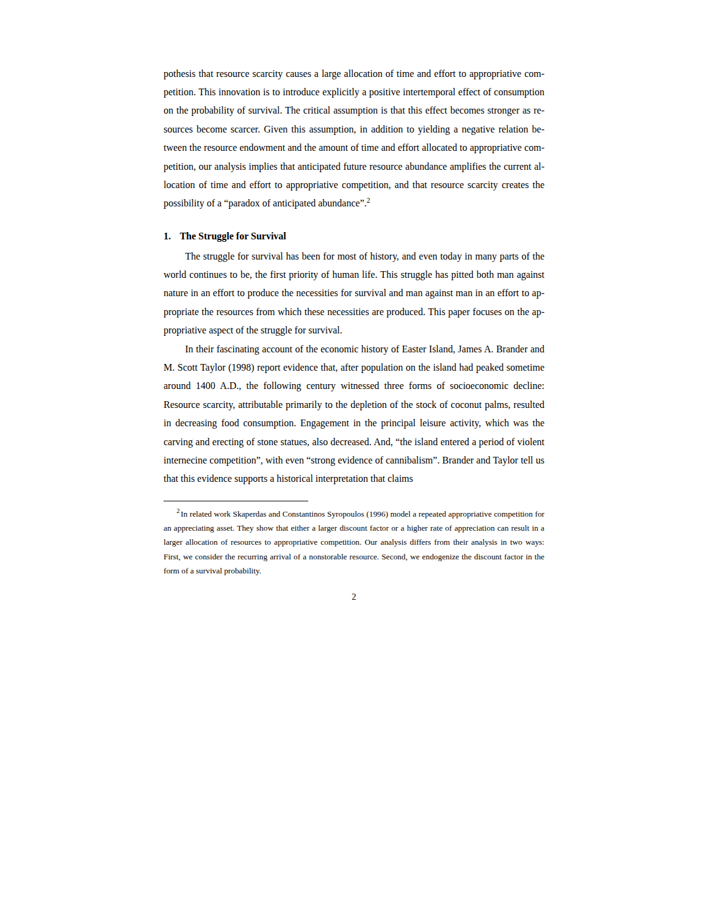pothesis that resource scarcity causes a large allocation of time and effort to appropriative competition. This innovation is to introduce explicitly a positive intertemporal effect of consumption on the probability of survival. The critical assumption is that this effect becomes stronger as resources become scarcer. Given this assumption, in addition to yielding a negative relation between the resource endowment and the amount of time and effort allocated to appropriative competition, our analysis implies that anticipated future resource abundance amplifies the current allocation of time and effort to appropriative competition, and that resource scarcity creates the possibility of a “paradox of anticipated abundance”.2
1. The Struggle for Survival
The struggle for survival has been for most of history, and even today in many parts of the world continues to be, the first priority of human life. This struggle has pitted both man against nature in an effort to produce the necessities for survival and man against man in an effort to appropriate the resources from which these necessities are produced. This paper focuses on the appropriative aspect of the struggle for survival.
In their fascinating account of the economic history of Easter Island, James A. Brander and M. Scott Taylor (1998) report evidence that, after population on the island had peaked sometime around 1400 A.D., the following century witnessed three forms of socioeconomic decline: Resource scarcity, attributable primarily to the depletion of the stock of coconut palms, resulted in decreasing food consumption. Engagement in the principal leisure activity, which was the carving and erecting of stone statues, also decreased. And, “the island entered a period of violent internecine competition”, with even “strong evidence of cannibalism”. Brander and Taylor tell us that this evidence supports a historical interpretation that claims
2 In related work Skaperdas and Constantinos Syropoulos (1996) model a repeated appropriative competition for an appreciating asset. They show that either a larger discount factor or a higher rate of appreciation can result in a larger allocation of resources to appropriative competition. Our analysis differs from their analysis in two ways: First, we consider the recurring arrival of a nonstorable resource. Second, we endogenize the discount factor in the form of a survival probability.
2